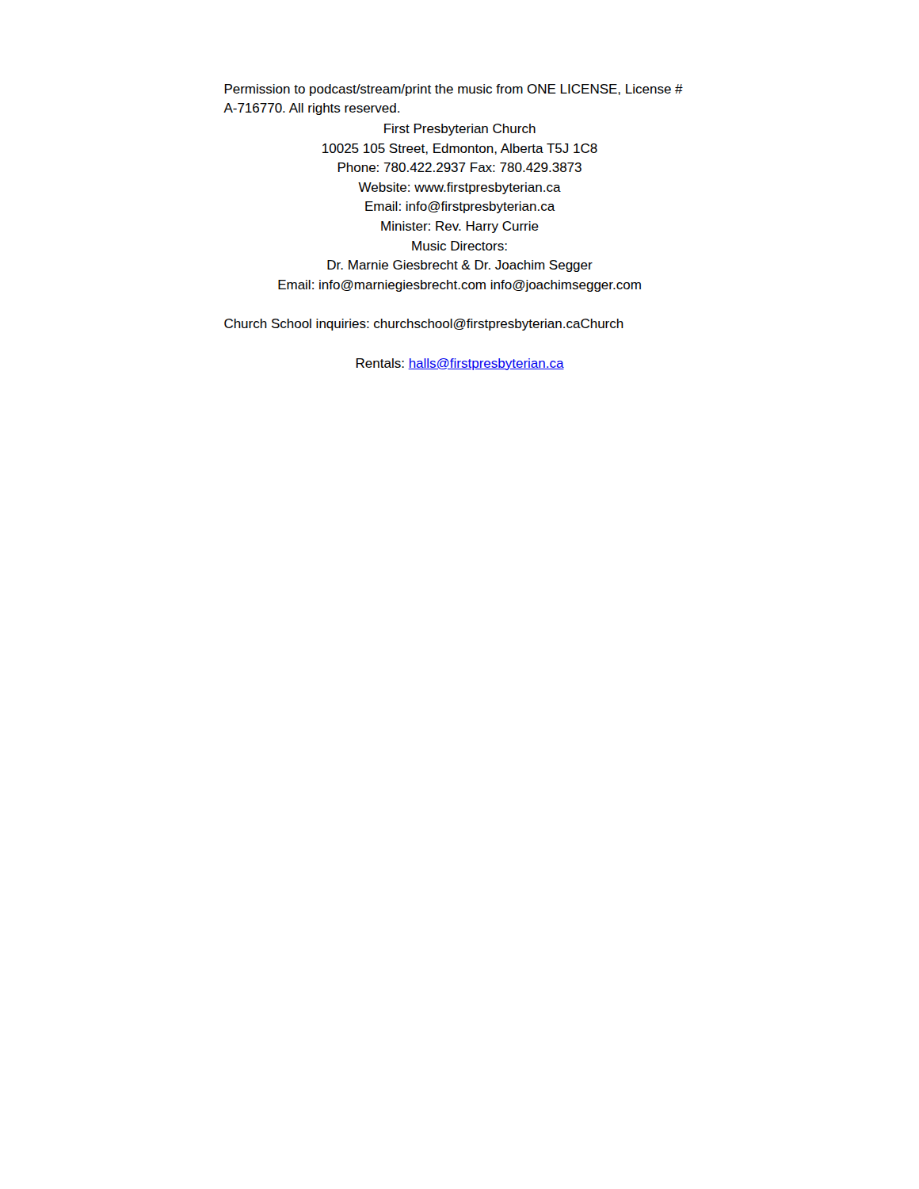Permission to podcast/stream/print the music from ONE LICENSE, License # A-716770. All rights reserved.
First Presbyterian Church
10025 105 Street, Edmonton, Alberta T5J 1C8
Phone: 780.422.2937 Fax: 780.429.3873
Website: www.firstpresbyterian.ca
Email: info@firstpresbyterian.ca
Minister: Rev. Harry Currie
Music Directors:
Dr. Marnie Giesbrecht & Dr. Joachim Segger
Email: info@marniegiesbrecht.com info@joachimsegger.com
Church School inquiries: churchschool@firstpresbyterian.caChurch
Rentals: halls@firstpresbyterian.ca